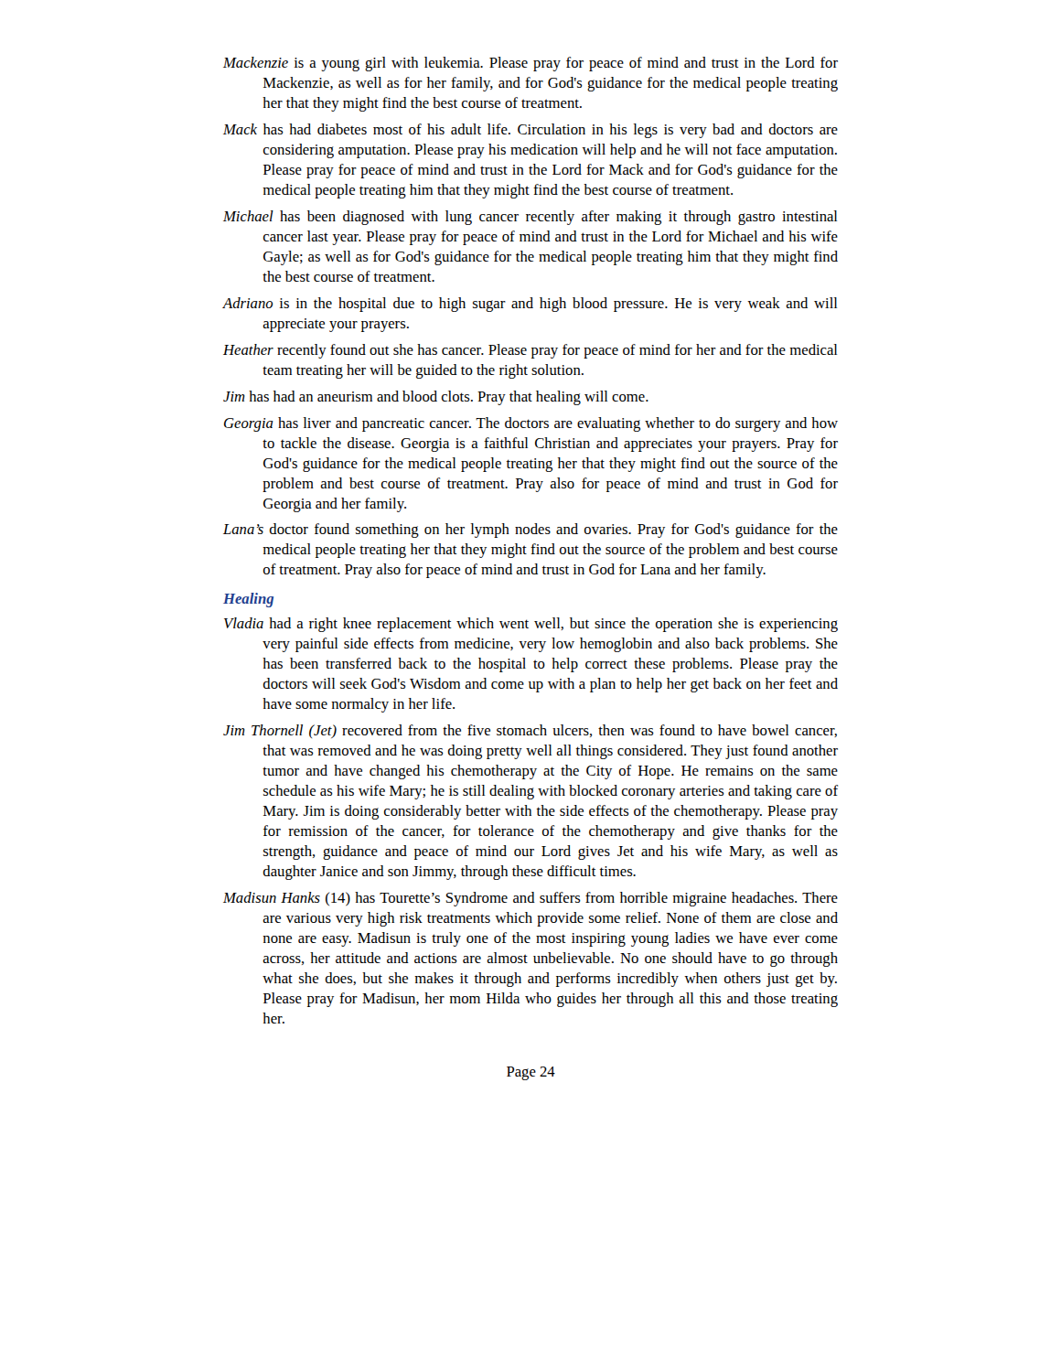Mackenzie is a young girl with leukemia. Please pray for peace of mind and trust in the Lord for Mackenzie, as well as for her family, and for God's guidance for the medical people treating her that they might find the best course of treatment.
Mack has had diabetes most of his adult life. Circulation in his legs is very bad and doctors are considering amputation. Please pray his medication will help and he will not face amputation. Please pray for peace of mind and trust in the Lord for Mack and for God's guidance for the medical people treating him that they might find the best course of treatment.
Michael has been diagnosed with lung cancer recently after making it through gastro intestinal cancer last year. Please pray for peace of mind and trust in the Lord for Michael and his wife Gayle; as well as for God's guidance for the medical people treating him that they might find the best course of treatment.
Adriano is in the hospital due to high sugar and high blood pressure. He is very weak and will appreciate your prayers.
Heather recently found out she has cancer. Please pray for peace of mind for her and for the medical team treating her will be guided to the right solution.
Jim has had an aneurism and blood clots. Pray that healing will come.
Georgia has liver and pancreatic cancer. The doctors are evaluating whether to do surgery and how to tackle the disease. Georgia is a faithful Christian and appreciates your prayers. Pray for God's guidance for the medical people treating her that they might find out the source of the problem and best course of treatment. Pray also for peace of mind and trust in God for Georgia and her family.
Lana’s doctor found something on her lymph nodes and ovaries. Pray for God's guidance for the medical people treating her that they might find out the source of the problem and best course of treatment. Pray also for peace of mind and trust in God for Lana and her family.
Healing
Vladia had a right knee replacement which went well, but since the operation she is experiencing very painful side effects from medicine, very low hemoglobin and also back problems. She has been transferred back to the hospital to help correct these problems. Please pray the doctors will seek God's Wisdom and come up with a plan to help her get back on her feet and have some normalcy in her life.
Jim Thornell (Jet) recovered from the five stomach ulcers, then was found to have bowel cancer, that was removed and he was doing pretty well all things considered. They just found another tumor and have changed his chemotherapy at the City of Hope. He remains on the same schedule as his wife Mary; he is still dealing with blocked coronary arteries and taking care of Mary. Jim is doing considerably better with the side effects of the chemotherapy. Please pray for remission of the cancer, for tolerance of the chemotherapy and give thanks for the strength, guidance and peace of mind our Lord gives Jet and his wife Mary, as well as daughter Janice and son Jimmy, through these difficult times.
Madisun Hanks (14) has Tourette’s Syndrome and suffers from horrible migraine headaches. There are various very high risk treatments which provide some relief. None of them are close and none are easy. Madisun is truly one of the most inspiring young ladies we have ever come across, her attitude and actions are almost unbelievable. No one should have to go through what she does, but she makes it through and performs incredibly when others just get by. Please pray for Madisun, her mom Hilda who guides her through all this and those treating her.
Page 24